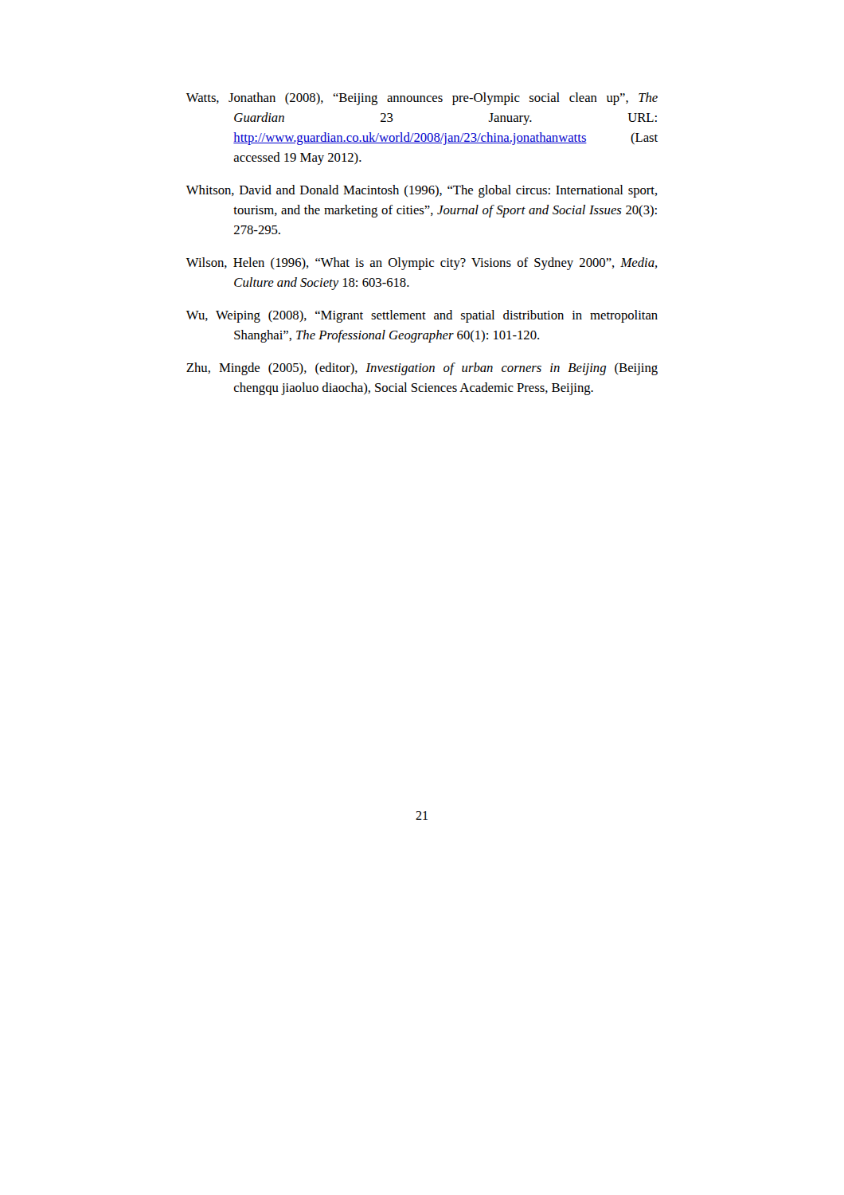Watts, Jonathan (2008), “Beijing announces pre-Olympic social clean up”, The Guardian 23 January. URL: http://www.guardian.co.uk/world/2008/jan/23/china.jonathanwatts (Last accessed 19 May 2012).
Whitson, David and Donald Macintosh (1996), “The global circus: International sport, tourism, and the marketing of cities”, Journal of Sport and Social Issues 20(3): 278-295.
Wilson, Helen (1996), “What is an Olympic city? Visions of Sydney 2000”, Media, Culture and Society 18: 603-618.
Wu, Weiping (2008), “Migrant settlement and spatial distribution in metropolitan Shanghai”, The Professional Geographer 60(1): 101-120.
Zhu, Mingde (2005), (editor), Investigation of urban corners in Beijing (Beijing chengqu jiaoluo diaocha), Social Sciences Academic Press, Beijing.
21